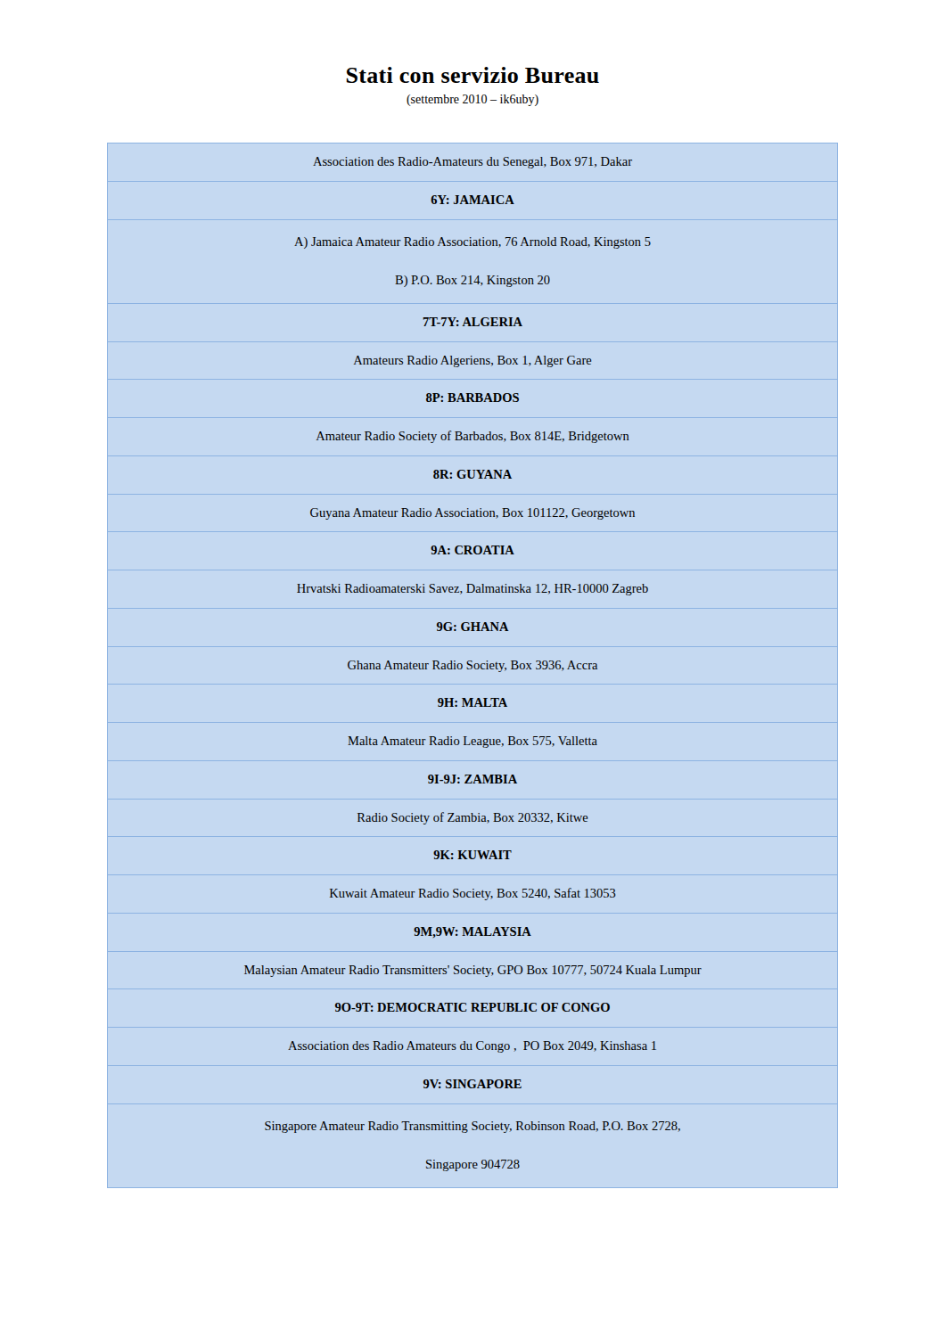Stati con servizio Bureau
(settembre 2010 – ik6uby)
| Association des Radio-Amateurs du Senegal, Box 971, Dakar |
| 6Y: JAMAICA |
| A) Jamaica Amateur Radio Association, 76 Arnold Road, Kingston 5 B) P.O. Box 214, Kingston 20 |
| 7T-7Y: ALGERIA |
| Amateurs Radio Algeriens, Box 1, Alger Gare |
| 8P: BARBADOS |
| Amateur Radio Society of Barbados, Box 814E, Bridgetown |
| 8R: GUYANA |
| Guyana Amateur Radio Association, Box 101122, Georgetown |
| 9A: CROATIA |
| Hrvatski Radioamaterski Savez, Dalmatinska 12, HR-10000 Zagreb |
| 9G: GHANA |
| Ghana Amateur Radio Society, Box 3936, Accra |
| 9H: MALTA |
| Malta Amateur Radio League, Box 575, Valletta |
| 9I-9J: ZAMBIA |
| Radio Society of Zambia, Box 20332, Kitwe |
| 9K: KUWAIT |
| Kuwait Amateur Radio Society, Box 5240, Safat 13053 |
| 9M,9W: MALAYSIA |
| Malaysian Amateur Radio Transmitters' Society, GPO Box 10777, 50724 Kuala Lumpur |
| 9O-9T: DEMOCRATIC REPUBLIC OF CONGO |
| Association des Radio Amateurs du Congo , PO Box 2049, Kinshasa 1 |
| 9V: SINGAPORE |
| Singapore Amateur Radio Transmitting Society, Robinson Road, P.O. Box 2728, Singapore 904728 |